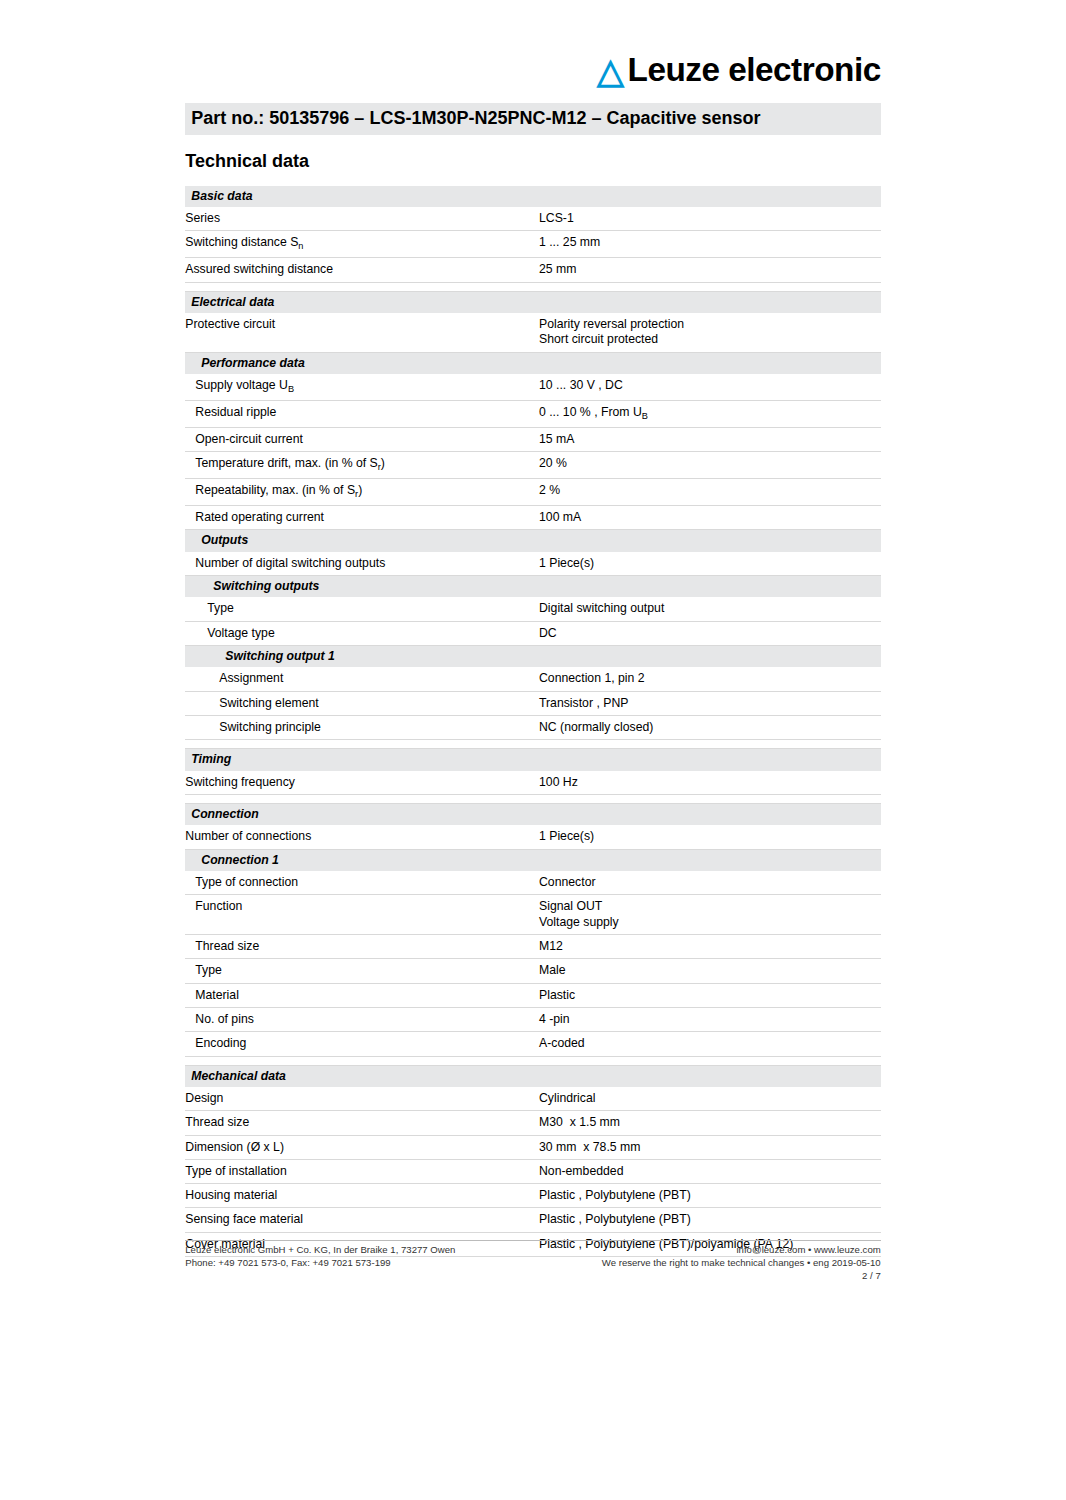△ Leuze electronic
Part no.: 50135796 – LCS-1M30P-N25PNC-M12 – Capacitive sensor
Technical data
| Basic data |
| Series | LCS-1 |
| Switching distance S n | 1 ... 25 mm |
| Assured switching distance | 25 mm |
| Electrical data |
| Protective circuit | Polarity reversal protection Short circuit protected |
| Performance data |
| Supply voltage U B | 10 ... 30 V , DC |
| Residual ripple | 0 ... 10 % , From U B |
| Open-circuit current | 15 mA |
| Temperature drift, max. (in % of S r ) | 20 % |
| Repeatability, max. (in % of S r ) | 2 % |
| Rated operating current | 100 mA |
| Outputs |
| Number of digital switching outputs | 1 Piece(s) |
| Switching outputs |
| Type | Digital switching output |
| Voltage type | DC |
| Switching output 1 |
| Assignment | Connection 1, pin 2 |
| Switching element | Transistor , PNP |
| Switching principle | NC (normally closed) |
| Timing |
| Switching frequency | 100 Hz |
| Connection |
| Number of connections | 1 Piece(s) |
| Connection 1 |
| Type of connection | Connector |
| Function | Signal OUT Voltage supply |
| Thread size | M12 |
| Type | Male |
| Material | Plastic |
| No. of pins | 4 -pin |
| Encoding | A-coded |
| Mechanical data |
| Design | Cylindrical |
| Thread size | M30 x 1.5 mm |
| Dimension (Ø x L) | 30 mm x 78.5 mm |
| Type of installation | Non-embedded |
| Housing material | Plastic , Polybutylene (PBT) |
| Sensing face material | Plastic , Polybutylene (PBT) |
| Cover material | Plastic , Polybutylene (PBT)/polyamide (PA 12) |
Leuze electronic GmbH + Co. KG, In der Braike 1, 73277 Owen
Phone: +49 7021 573-0, Fax: +49 7021 573-199
info@leuze.com • www.leuze.com
We reserve the right to make technical changes • eng 2019-05-10
2 / 7